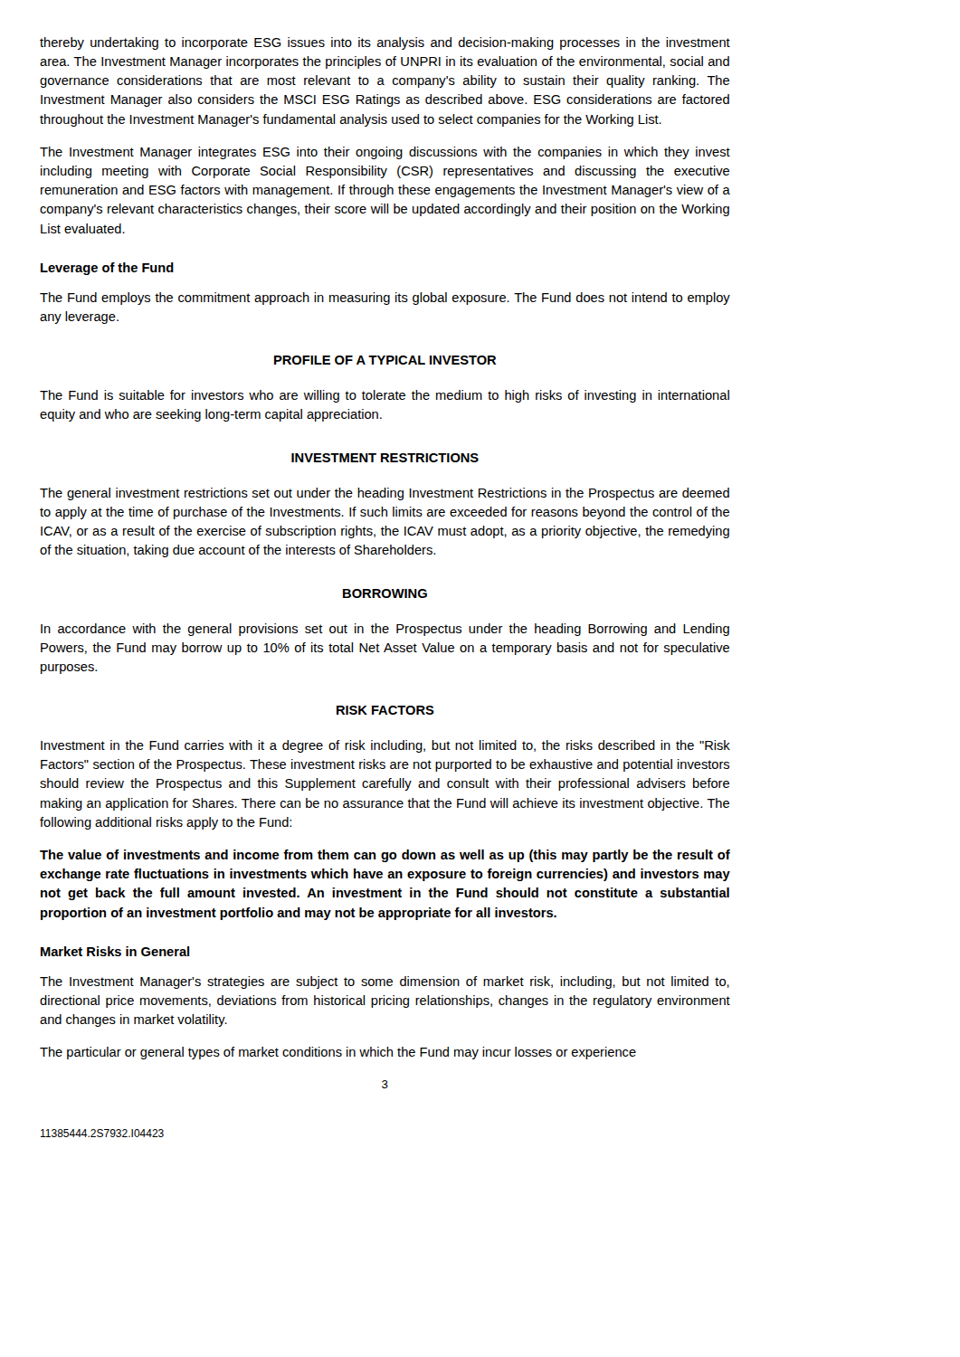thereby undertaking to incorporate ESG issues into its analysis and decision-making processes in the investment area. The Investment Manager incorporates the principles of UNPRI in its evaluation of the environmental, social and governance considerations that are most relevant to a company's ability to sustain their quality ranking. The Investment Manager also considers the MSCI ESG Ratings as described above. ESG considerations are factored throughout the Investment Manager's fundamental analysis used to select companies for the Working List.
The Investment Manager integrates ESG into their ongoing discussions with the companies in which they invest including meeting with Corporate Social Responsibility (CSR) representatives and discussing the executive remuneration and ESG factors with management. If through these engagements the Investment Manager's view of a company's relevant characteristics changes, their score will be updated accordingly and their position on the Working List evaluated.
Leverage of the Fund
The Fund employs the commitment approach in measuring its global exposure. The Fund does not intend to employ any leverage.
Profile of a Typical Investor
The Fund is suitable for investors who are willing to tolerate the medium to high risks of investing in international equity and who are seeking long-term capital appreciation.
Investment Restrictions
The general investment restrictions set out under the heading Investment Restrictions in the Prospectus are deemed to apply at the time of purchase of the Investments. If such limits are exceeded for reasons beyond the control of the ICAV, or as a result of the exercise of subscription rights, the ICAV must adopt, as a priority objective, the remedying of the situation, taking due account of the interests of Shareholders.
Borrowing
In accordance with the general provisions set out in the Prospectus under the heading Borrowing and Lending Powers, the Fund may borrow up to 10% of its total Net Asset Value on a temporary basis and not for speculative purposes.
Risk Factors
Investment in the Fund carries with it a degree of risk including, but not limited to, the risks described in the "Risk Factors" section of the Prospectus. These investment risks are not purported to be exhaustive and potential investors should review the Prospectus and this Supplement carefully and consult with their professional advisers before making an application for Shares. There can be no assurance that the Fund will achieve its investment objective. The following additional risks apply to the Fund:
The value of investments and income from them can go down as well as up (this may partly be the result of exchange rate fluctuations in investments which have an exposure to foreign currencies) and investors may not get back the full amount invested. An investment in the Fund should not constitute a substantial proportion of an investment portfolio and may not be appropriate for all investors.
Market Risks in General
The Investment Manager's strategies are subject to some dimension of market risk, including, but not limited to, directional price movements, deviations from historical pricing relationships, changes in the regulatory environment and changes in market volatility.
The particular or general types of market conditions in which the Fund may incur losses or experience
3
11385444.2S7932.I04423